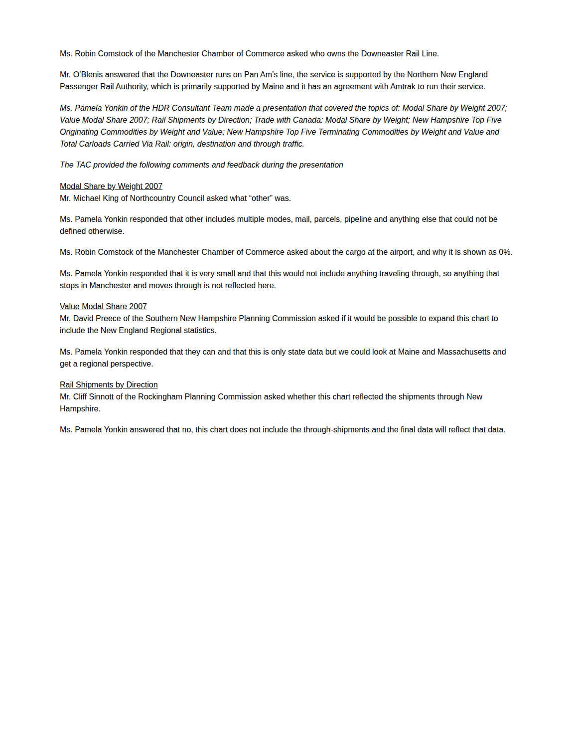Ms. Robin Comstock of the Manchester Chamber of Commerce asked who owns the Downeaster Rail Line.
Mr. O’Blenis answered that the Downeaster runs on Pan Am’s line, the service is supported by the Northern New England Passenger Rail Authority, which is primarily supported by Maine and it has an agreement with Amtrak to run their service.
Ms. Pamela Yonkin of the HDR Consultant Team made a presentation that covered the topics of: Modal Share by Weight 2007; Value Modal Share 2007; Rail Shipments by Direction; Trade with Canada: Modal Share by Weight; New Hampshire Top Five Originating Commodities by Weight and Value; New Hampshire Top Five Terminating Commodities by Weight and Value and Total Carloads Carried Via Rail: origin, destination and through traffic.
The TAC provided the following comments and feedback during the presentation
Modal Share by Weight 2007
Mr. Michael King of Northcountry Council asked what “other” was.
Ms. Pamela Yonkin responded that other includes multiple modes, mail, parcels, pipeline and anything else that could not be defined otherwise.
Ms. Robin Comstock of the Manchester Chamber of Commerce asked about the cargo at the airport, and why it is shown as 0%.
Ms. Pamela Yonkin responded that it is very small and that this would not include anything traveling through, so anything that stops in Manchester and moves through is not reflected here.
Value Modal Share 2007
Mr. David Preece of the Southern New Hampshire Planning Commission asked if it would be possible to expand this chart to include the New England Regional statistics.
Ms. Pamela Yonkin responded that they can and that this is only state data but we could look at Maine and Massachusetts and get a regional perspective.
Rail Shipments by Direction
Mr. Cliff Sinnott of the Rockingham Planning Commission asked whether this chart reflected the shipments through New Hampshire.
Ms. Pamela Yonkin answered that no, this chart does not include the through-shipments and the final data will reflect that data.